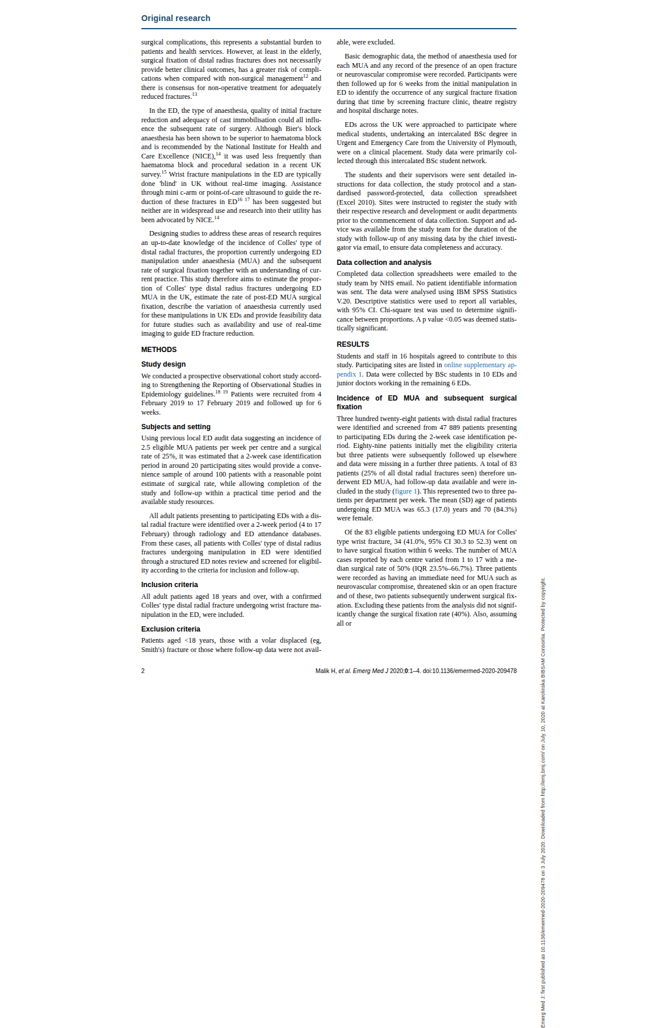Emerg Med J: first published as 10.1136/emermed-2020-209478 on 3 July 2020. Downloaded from http://emj.bmj.com/ on July 10, 2020 at Karolinska BIBSAM Consortia. Protected by copyright.
Original research
surgical complications, this represents a substantial burden to patients and health services. However, at least in the elderly, surgical fixation of distal radius fractures does not necessarily provide better clinical outcomes, has a greater risk of complications when compared with non-surgical management12 and there is consensus for non-operative treatment for adequately reduced fractures.13
In the ED, the type of anaesthesia, quality of initial fracture reduction and adequacy of cast immobilisation could all influence the subsequent rate of surgery. Although Bier's block anaesthesia has been shown to be superior to haematoma block and is recommended by the National Institute for Health and Care Excellence (NICE),14 it was used less frequently than haematoma block and procedural sedation in a recent UK survey.15 Wrist fracture manipulations in the ED are typically done 'blind' in UK without real-time imaging. Assistance through mini c-arm or point-of-care ultrasound to guide the reduction of these fractures in ED16 17 has been suggested but neither are in widespread use and research into their utility has been advocated by NICE.14
Designing studies to address these areas of research requires an up-to-date knowledge of the incidence of Colles' type of distal radial fractures, the proportion currently undergoing ED manipulation under anaesthesia (MUA) and the subsequent rate of surgical fixation together with an understanding of current practice. This study therefore aims to estimate the proportion of Colles' type distal radius fractures undergoing ED MUA in the UK, estimate the rate of post-ED MUA surgical fixation, describe the variation of anaesthesia currently used for these manipulations in UK EDs and provide feasibility data for future studies such as availability and use of real-time imaging to guide ED fracture reduction.
Methods
Study design
We conducted a prospective observational cohort study according to Strengthening the Reporting of Observational Studies in Epidemiology guidelines.18 19 Patients were recruited from 4 February 2019 to 17 February 2019 and followed up for 6 weeks.
Subjects and setting
Using previous local ED audit data suggesting an incidence of 2.5 eligible MUA patients per week per centre and a surgical rate of 25%, it was estimated that a 2-week case identification period in around 20 participating sites would provide a convenience sample of around 100 patients with a reasonable point estimate of surgical rate, while allowing completion of the study and follow-up within a practical time period and the available study resources.
All adult patients presenting to participating EDs with a distal radial fracture were identified over a 2-week period (4 to 17 February) through radiology and ED attendance databases. From these cases, all patients with Colles' type of distal radius fractures undergoing manipulation in ED were identified through a structured ED notes review and screened for eligibility according to the criteria for inclusion and follow-up.
Inclusion criteria
All adult patients aged 18 years and over, with a confirmed Colles' type distal radial fracture undergoing wrist fracture manipulation in the ED, were included.
Exclusion criteria
Patients aged <18 years, those with a volar displaced (eg, Smith's) fracture or those where follow-up data were not available, were excluded.
Basic demographic data, the method of anaesthesia used for each MUA and any record of the presence of an open fracture or neurovascular compromise were recorded. Participants were then followed up for 6 weeks from the initial manipulation in ED to identify the occurrence of any surgical fracture fixation during that time by screening fracture clinic, theatre registry and hospital discharge notes.
EDs across the UK were approached to participate where medical students, undertaking an intercalated BSc degree in Urgent and Emergency Care from the University of Plymouth, were on a clinical placement. Study data were primarily collected through this intercalated BSc student network.
The students and their supervisors were sent detailed instructions for data collection, the study protocol and a standardised password-protected, data collection spreadsheet (Excel 2010). Sites were instructed to register the study with their respective research and development or audit departments prior to the commencement of data collection. Support and advice was available from the study team for the duration of the study with follow-up of any missing data by the chief investigator via email, to ensure data completeness and accuracy.
Data collection and analysis
Completed data collection spreadsheets were emailed to the study team by NHS email. No patient identifiable information was sent. The data were analysed using IBM SPSS Statistics V.20. Descriptive statistics were used to report all variables, with 95% CI. Chi-square test was used to determine significance between proportions. A p value <0.05 was deemed statistically significant.
Results
Students and staff in 16 hospitals agreed to contribute to this study. Participating sites are listed in online supplementary appendix 1. Data were collected by BSc students in 10 EDs and junior doctors working in the remaining 6 EDs.
Incidence of ED MUA and subsequent surgical fixation
Three hundred twenty-eight patients with distal radial fractures were identified and screened from 47 889 patients presenting to participating EDs during the 2-week case identification period. Eighty-nine patients initially met the eligibility criteria but three patients were subsequently followed up elsewhere and data were missing in a further three patients. A total of 83 patients (25% of all distal radial fractures seen) therefore underwent ED MUA, had follow-up data available and were included in the study (figure 1). This represented two to three patients per department per week. The mean (SD) age of patients undergoing ED MUA was 65.3 (17.0) years and 70 (84.3%) were female.
Of the 83 eligible patients undergoing ED MUA for Colles' type wrist fracture, 34 (41.0%, 95% CI 30.3 to 52.3) went on to have surgical fixation within 6 weeks. The number of MUA cases reported by each centre varied from 1 to 17 with a median surgical rate of 50% (IQR 23.5%–66.7%). Three patients were recorded as having an immediate need for MUA such as neurovascular compromise, threatened skin or an open fracture and of these, two patients subsequently underwent surgical fixation. Excluding these patients from the analysis did not significantly change the surgical fixation rate (40%). Also, assuming all or
2
Malik H, et al. Emerg Med J 2020;0:1–4. doi:10.1136/emermed-2020-209478